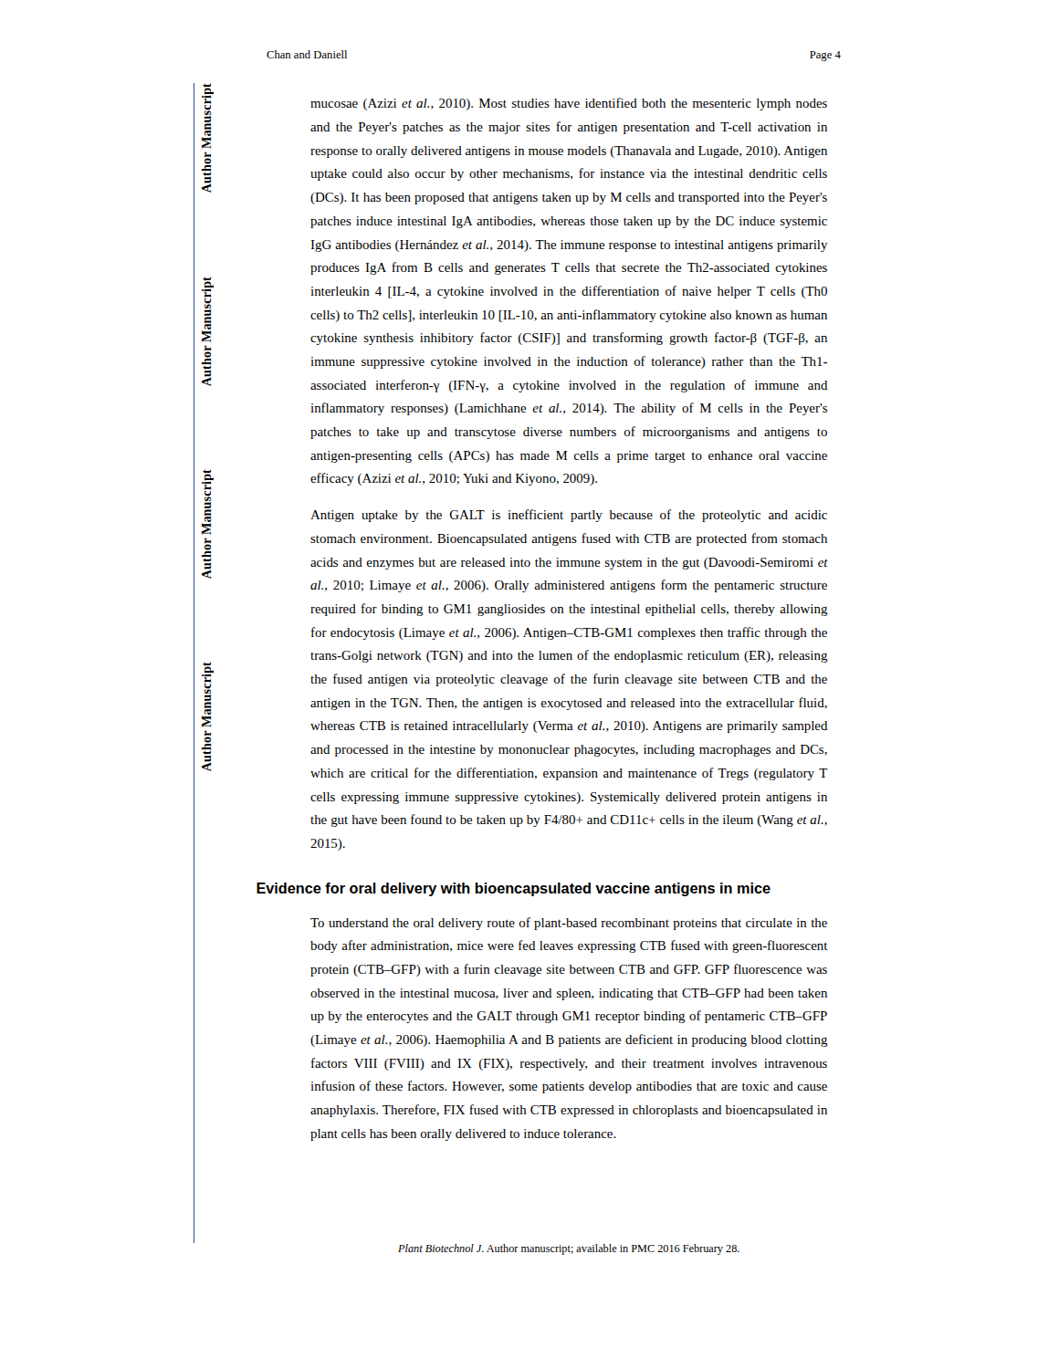Chan and Daniell
Page 4
Author Manuscript Author Manuscript Author Manuscript Author Manuscript
mucosae (Azizi et al., 2010). Most studies have identified both the mesenteric lymph nodes and the Peyer's patches as the major sites for antigen presentation and T-cell activation in response to orally delivered antigens in mouse models (Thanavala and Lugade, 2010). Antigen uptake could also occur by other mechanisms, for instance via the intestinal dendritic cells (DCs). It has been proposed that antigens taken up by M cells and transported into the Peyer's patches induce intestinal IgA antibodies, whereas those taken up by the DC induce systemic IgG antibodies (Hernández et al., 2014). The immune response to intestinal antigens primarily produces IgA from B cells and generates T cells that secrete the Th2-associated cytokines interleukin 4 [IL-4, a cytokine involved in the differentiation of naive helper T cells (Th0 cells) to Th2 cells], interleukin 10 [IL-10, an anti-inflammatory cytokine also known as human cytokine synthesis inhibitory factor (CSIF)] and transforming growth factor-β (TGF-β, an immune suppressive cytokine involved in the induction of tolerance) rather than the Th1-associated interferon-γ (IFN-γ, a cytokine involved in the regulation of immune and inflammatory responses) (Lamichhane et al., 2014). The ability of M cells in the Peyer's patches to take up and transcytose diverse numbers of microorganisms and antigens to antigen-presenting cells (APCs) has made M cells a prime target to enhance oral vaccine efficacy (Azizi et al., 2010; Yuki and Kiyono, 2009).
Antigen uptake by the GALT is inefficient partly because of the proteolytic and acidic stomach environment. Bioencapsulated antigens fused with CTB are protected from stomach acids and enzymes but are released into the immune system in the gut (Davoodi-Semiromi et al., 2010; Limaye et al., 2006). Orally administered antigens form the pentameric structure required for binding to GM1 gangliosides on the intestinal epithelial cells, thereby allowing for endocytosis (Limaye et al., 2006). Antigen–CTB-GM1 complexes then traffic through the trans-Golgi network (TGN) and into the lumen of the endoplasmic reticulum (ER), releasing the fused antigen via proteolytic cleavage of the furin cleavage site between CTB and the antigen in the TGN. Then, the antigen is exocytosed and released into the extracellular fluid, whereas CTB is retained intracellularly (Verma et al., 2010). Antigens are primarily sampled and processed in the intestine by mononuclear phagocytes, including macrophages and DCs, which are critical for the differentiation, expansion and maintenance of Tregs (regulatory T cells expressing immune suppressive cytokines). Systemically delivered protein antigens in the gut have been found to be taken up by F4/80+ and CD11c+ cells in the ileum (Wang et al., 2015).
Evidence for oral delivery with bioencapsulated vaccine antigens in mice
To understand the oral delivery route of plant-based recombinant proteins that circulate in the body after administration, mice were fed leaves expressing CTB fused with green-fluorescent protein (CTB–GFP) with a furin cleavage site between CTB and GFP. GFP fluorescence was observed in the intestinal mucosa, liver and spleen, indicating that CTB–GFP had been taken up by the enterocytes and the GALT through GM1 receptor binding of pentameric CTB–GFP (Limaye et al., 2006). Haemophilia A and B patients are deficient in producing blood clotting factors VIII (FVIII) and IX (FIX), respectively, and their treatment involves intravenous infusion of these factors. However, some patients develop antibodies that are toxic and cause anaphylaxis. Therefore, FIX fused with CTB expressed in chloroplasts and bioencapsulated in plant cells has been orally delivered to induce tolerance.
Plant Biotechnol J. Author manuscript; available in PMC 2016 February 28.